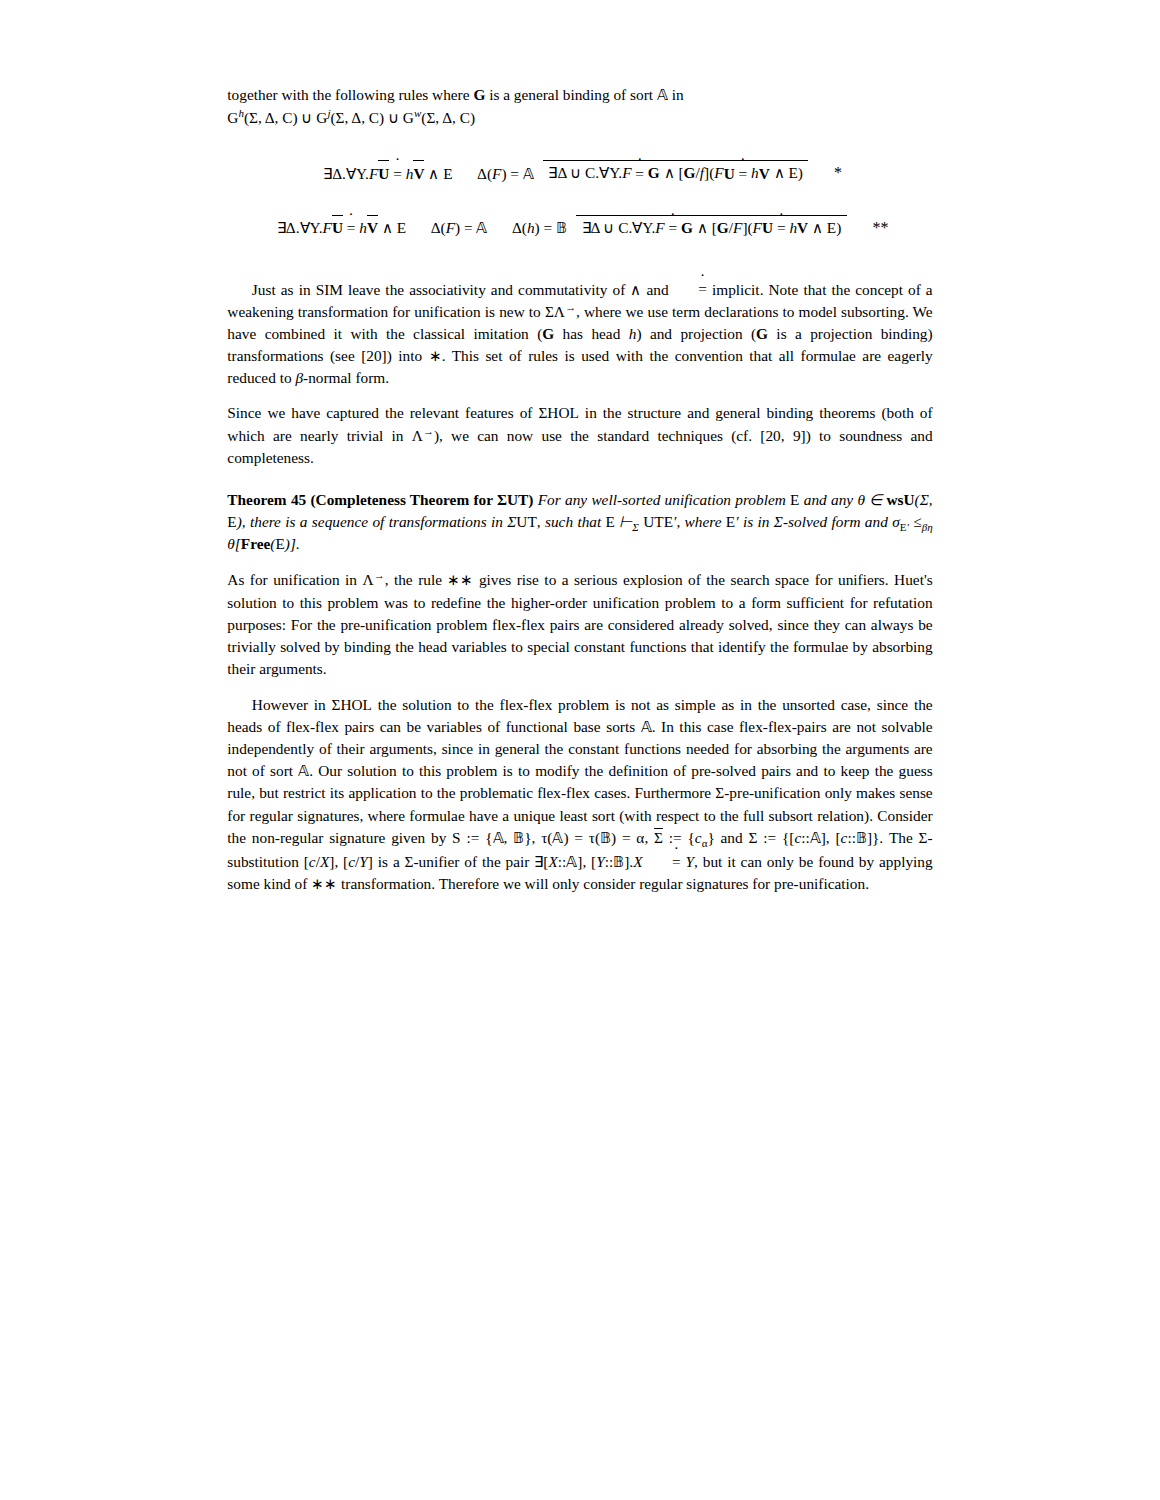together with the following rules where G is a general binding of sort 𝔸 in
Gh(Σ, Δ, C) ∪ Gj(Σ, Δ, C) ∪ Gw(Σ, Δ, C)
∃Δ.∀Υ.FU = hV ∧ E Δ(F) = 𝔸 ∃Δ ∪ C.∀Υ.F = G ∧ [G/f](FU = hV ∧ E) *
∃Δ.∀Υ.FU = hV ∧ E Δ(F) = 𝔸 Δ(h) = 𝔹 ∃Δ ∪ C.∀Υ.F = G ∧ [G/F](FU = hV ∧ E) **
Just as in SIM leave the associativity and commutativity of ∧ and = implicit. Note that the concept of a weakening transformation for unification is new to ΣΛ→, where we use term declarations to model subsorting. We have combined it with the classical imitation (G has head h) and projection (G is a projection binding) transformations (see [20]) into ∗. This set of rules is used with the convention that all formulae are eagerly reduced to β-normal form.
Since we have captured the relevant features of ΣHOL in the structure and general binding theorems (both of which are nearly trivial in Λ→), we can now use the standard techniques (cf. [20, 9]) to soundness and completeness.
Theorem 45 (Completeness Theorem for ΣUT) For any well-sorted unification problem E and any θ ∈ wsU(Σ, E), there is a sequence of transformations in ΣUT, such that E ⊢Σ UT E′, where E′ is in Σ-solved form and σE′ ≤βη θ[Free(E)].
As for unification in Λ→, the rule ∗∗ gives rise to a serious explosion of the search space for unifiers. Huet's solution to this problem was to redefine the higher-order unification problem to a form sufficient for refutation purposes: For the pre-unification problem flex-flex pairs are considered already solved, since they can always be trivially solved by binding the head variables to special constant functions that identify the formulae by absorbing their arguments.
However in ΣHOL the solution to the flex-flex problem is not as simple as in the unsorted case, since the heads of flex-flex pairs can be variables of functional base sorts 𝔸. In this case flex-flex-pairs are not solvable independently of their arguments, since in general the constant functions needed for absorbing the arguments are not of sort 𝔸. Our solution to this problem is to modify the definition of pre-solved pairs and to keep the guess rule, but restrict its application to the problematic flex-flex cases. Furthermore Σ-pre-unification only makes sense for regular signatures, where formulae have a unique least sort (with respect to the full subsort relation). Consider the non-regular signature given by S := {𝔸, 𝔹}, τ(𝔸) = τ(𝔹) = α, Σ := {cα} and Σ := {[c::𝔸], [c::𝔹]}. The Σ-substitution [c/X], [c/Y] is a Σ-unifier of the pair ∃[X::𝔸], [Y::𝔹].X = Y, but it can only be found by applying some kind of ∗∗ transformation. Therefore we will only consider regular signatures for pre-unification.